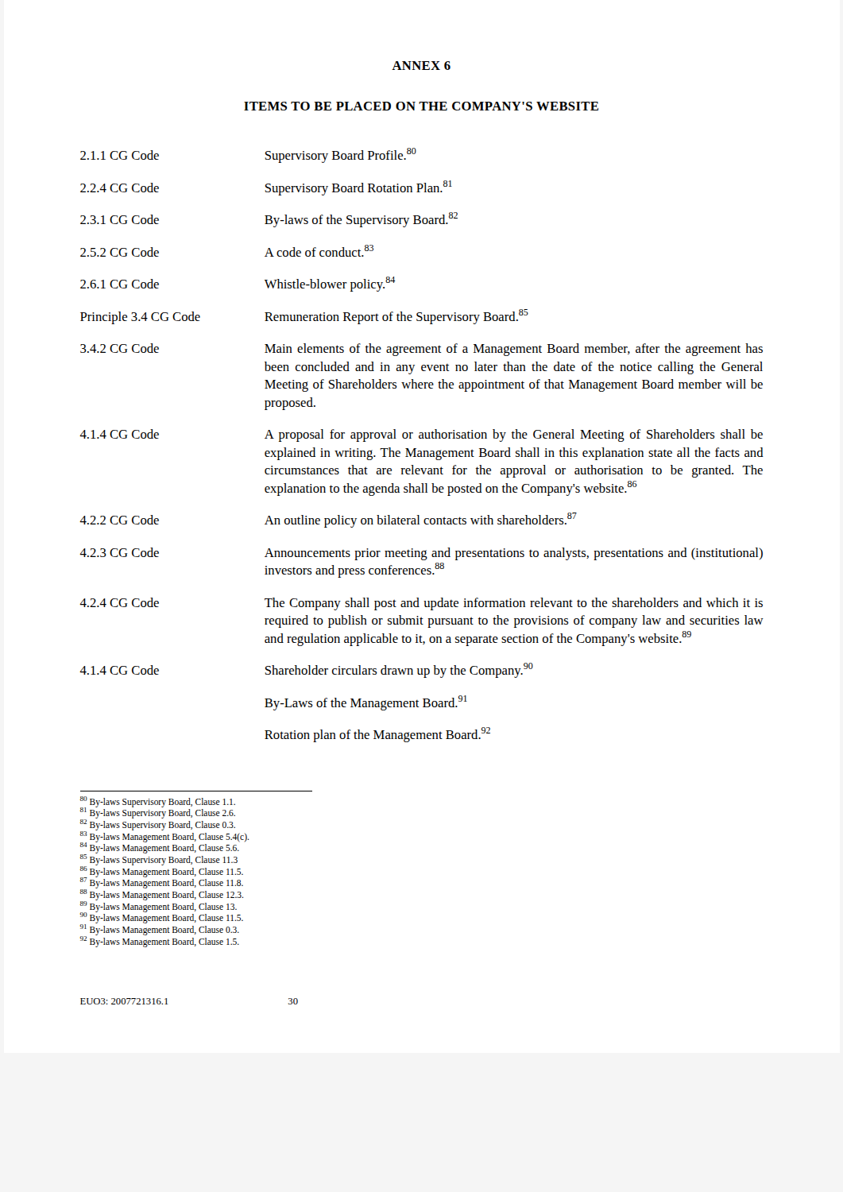ANNEX 6
ITEMS TO BE PLACED ON THE COMPANY'S WEBSITE
| 2.1.1 CG Code | Supervisory Board Profile. 80 |
| 2.2.4 CG Code | Supervisory Board Rotation Plan. 81 |
| 2.3.1 CG Code | By-laws of the Supervisory Board. 82 |
| 2.5.2 CG Code | A code of conduct. 83 |
| 2.6.1 CG Code | Whistle-blower policy. 84 |
| Principle 3.4 CG Code | Remuneration Report of the Supervisory Board. 85 |
| 3.4.2 CG Code | Main elements of the agreement of a Management Board member, after the agreement has been concluded and in any event no later than the date of the notice calling the General Meeting of Shareholders where the appointment of that Management Board member will be proposed. |
| 4.1.4 CG Code | A proposal for approval or authorisation by the General Meeting of Shareholders shall be explained in writing. The Management Board shall in this explanation state all the facts and circumstances that are relevant for the approval or authorisation to be granted. The explanation to the agenda shall be posted on the Company's website. 86 |
| 4.2.2 CG Code | An outline policy on bilateral contacts with shareholders. 87 |
| 4.2.3 CG Code | Announcements prior meeting and presentations to analysts, presentations and (institutional) investors and press conferences. 88 |
| 4.2.4 CG Code | The Company shall post and update information relevant to the shareholders and which it is required to publish or submit pursuant to the provisions of company law and securities law and regulation applicable to it, on a separate section of the Company's website. 89 |
| 4.1.4 CG Code | Shareholder circulars drawn up by the Company. 90 |
| | By-Laws of the Management Board. 91 |
| | Rotation plan of the Management Board. 92 |
80 By-laws Supervisory Board, Clause 1.1.
81 By-laws Supervisory Board, Clause 2.6.
82 By-laws Supervisory Board, Clause 0.3.
83 By-laws Management Board, Clause 5.4(c).
84 By-laws Management Board, Clause 5.6.
85 By-laws Supervisory Board, Clause 11.3
86 By-laws Management Board, Clause 11.5.
87 By-laws Management Board, Clause 11.8.
88 By-laws Management Board, Clause 12.3.
89 By-laws Management Board, Clause 13.
90 By-laws Management Board, Clause 11.5.
91 By-laws Management Board, Clause 0.3.
92 By-laws Management Board, Clause 1.5.
EUO3: 2007721316.1 30